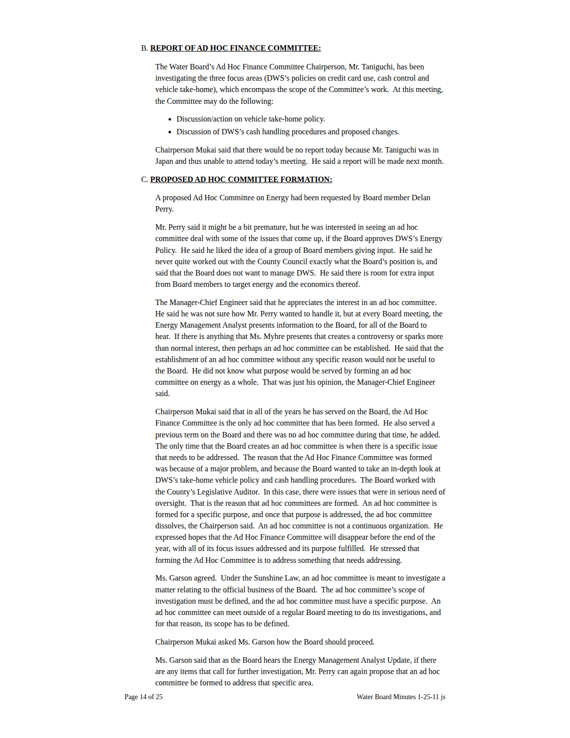B. REPORT OF AD HOC FINANCE COMMITTEE:
The Water Board’s Ad Hoc Finance Committee Chairperson, Mr. Taniguchi, has been investigating the three focus areas (DWS’s policies on credit card use, cash control and vehicle take-home), which encompass the scope of the Committee’s work. At this meeting, the Committee may do the following:
Discussion/action on vehicle take-home policy.
Discussion of DWS’s cash handling procedures and proposed changes.
Chairperson Mukai said that there would be no report today because Mr. Taniguchi was in Japan and thus unable to attend today’s meeting. He said a report will be made next month.
C. PROPOSED AD HOC COMMITTEE FORMATION:
A proposed Ad Hoc Committee on Energy had been requested by Board member Delan Perry.
Mr. Perry said it might be a bit premature, but he was interested in seeing an ad hoc committee deal with some of the issues that come up, if the Board approves DWS’s Energy Policy. He said he liked the idea of a group of Board members giving input. He said he never quite worked out with the County Council exactly what the Board’s position is, and said that the Board does not want to manage DWS. He said there is room for extra input from Board members to target energy and the economics thereof.
The Manager-Chief Engineer said that he appreciates the interest in an ad hoc committee. He said he was not sure how Mr. Perry wanted to handle it, but at every Board meeting, the Energy Management Analyst presents information to the Board, for all of the Board to hear. If there is anything that Ms. Myhre presents that creates a controversy or sparks more than normal interest, then perhaps an ad hoc committee can be established. He said that the establishment of an ad hoc committee without any specific reason would not be useful to the Board. He did not know what purpose would be served by forming an ad hoc committee on energy as a whole. That was just his opinion, the Manager-Chief Engineer said.
Chairperson Mukai said that in all of the years he has served on the Board, the Ad Hoc Finance Committee is the only ad hoc committee that has been formed. He also served a previous term on the Board and there was no ad hoc committee during that time, he added. The only time that the Board creates an ad hoc committee is when there is a specific issue that needs to be addressed. The reason that the Ad Hoc Finance Committee was formed was because of a major problem, and because the Board wanted to take an in-depth look at DWS’s take-home vehicle policy and cash handling procedures. The Board worked with the County’s Legislative Auditor. In this case, there were issues that were in serious need of oversight. That is the reason that ad hoc committees are formed. An ad hoc committee is formed for a specific purpose, and once that purpose is addressed, the ad hoc committee dissolves, the Chairperson said. An ad hoc committee is not a continuous organization. He expressed hopes that the Ad Hoc Finance Committee will disappear before the end of the year, with all of its focus issues addressed and its purpose fulfilled. He stressed that forming the Ad Hoc Committee is to address something that needs addressing.
Ms. Garson agreed. Under the Sunshine Law, an ad hoc committee is meant to investigate a matter relating to the official business of the Board. The ad hoc committee’s scope of investigation must be defined, and the ad hoc committee must have a specific purpose. An ad hoc committee can meet outside of a regular Board meeting to do its investigations, and for that reason, its scope has to be defined.
Chairperson Mukai asked Ms. Garson how the Board should proceed.
Ms. Garson said that as the Board hears the Energy Management Analyst Update, if there are any items that call for further investigation, Mr. Perry can again propose that an ad hoc committee be formed to address that specific area.
Page 14 of 25 Water Board Minutes 1-25-11 js